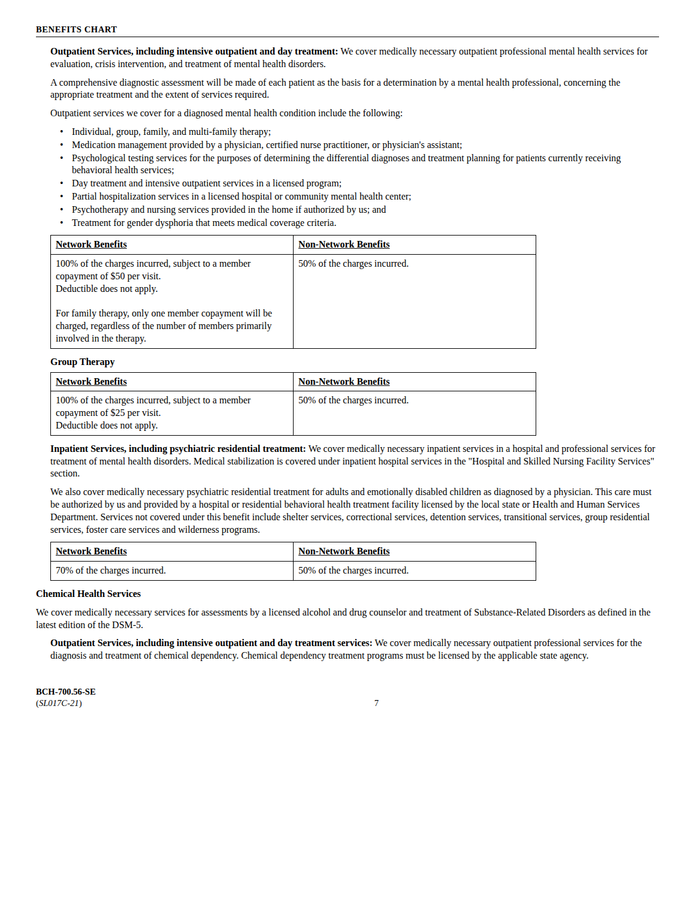BENEFITS CHART
Outpatient Services, including intensive outpatient and day treatment: We cover medically necessary outpatient professional mental health services for evaluation, crisis intervention, and treatment of mental health disorders.
A comprehensive diagnostic assessment will be made of each patient as the basis for a determination by a mental health professional, concerning the appropriate treatment and the extent of services required.
Outpatient services we cover for a diagnosed mental health condition include the following:
Individual, group, family, and multi-family therapy;
Medication management provided by a physician, certified nurse practitioner, or physician's assistant;
Psychological testing services for the purposes of determining the differential diagnoses and treatment planning for patients currently receiving behavioral health services;
Day treatment and intensive outpatient services in a licensed program;
Partial hospitalization services in a licensed hospital or community mental health center;
Psychotherapy and nursing services provided in the home if authorized by us; and
Treatment for gender dysphoria that meets medical coverage criteria.
| Network Benefits | Non-Network Benefits |
| --- | --- |
| 100% of the charges incurred, subject to a member copayment of $50 per visit. Deductible does not apply. For family therapy, only one member copayment will be charged, regardless of the number of members primarily involved in the therapy. | 50% of the charges incurred. |
Group Therapy
| Network Benefits | Non-Network Benefits |
| --- | --- |
| 100% of the charges incurred, subject to a member copayment of $25 per visit. Deductible does not apply. | 50% of the charges incurred. |
Inpatient Services, including psychiatric residential treatment: We cover medically necessary inpatient services in a hospital and professional services for treatment of mental health disorders. Medical stabilization is covered under inpatient hospital services in the "Hospital and Skilled Nursing Facility Services" section.
We also cover medically necessary psychiatric residential treatment for adults and emotionally disabled children as diagnosed by a physician. This care must be authorized by us and provided by a hospital or residential behavioral health treatment facility licensed by the local state or Health and Human Services Department. Services not covered under this benefit include shelter services, correctional services, detention services, transitional services, group residential services, foster care services and wilderness programs.
| Network Benefits | Non-Network Benefits |
| --- | --- |
| 70% of the charges incurred. | 50% of the charges incurred. |
Chemical Health Services
We cover medically necessary services for assessments by a licensed alcohol and drug counselor and treatment of Substance-Related Disorders as defined in the latest edition of the DSM-5.
Outpatient Services, including intensive outpatient and day treatment services: We cover medically necessary outpatient professional services for the diagnosis and treatment of chemical dependency. Chemical dependency treatment programs must be licensed by the applicable state agency.
BCH-700.56-SE
(SL017C-21) 7